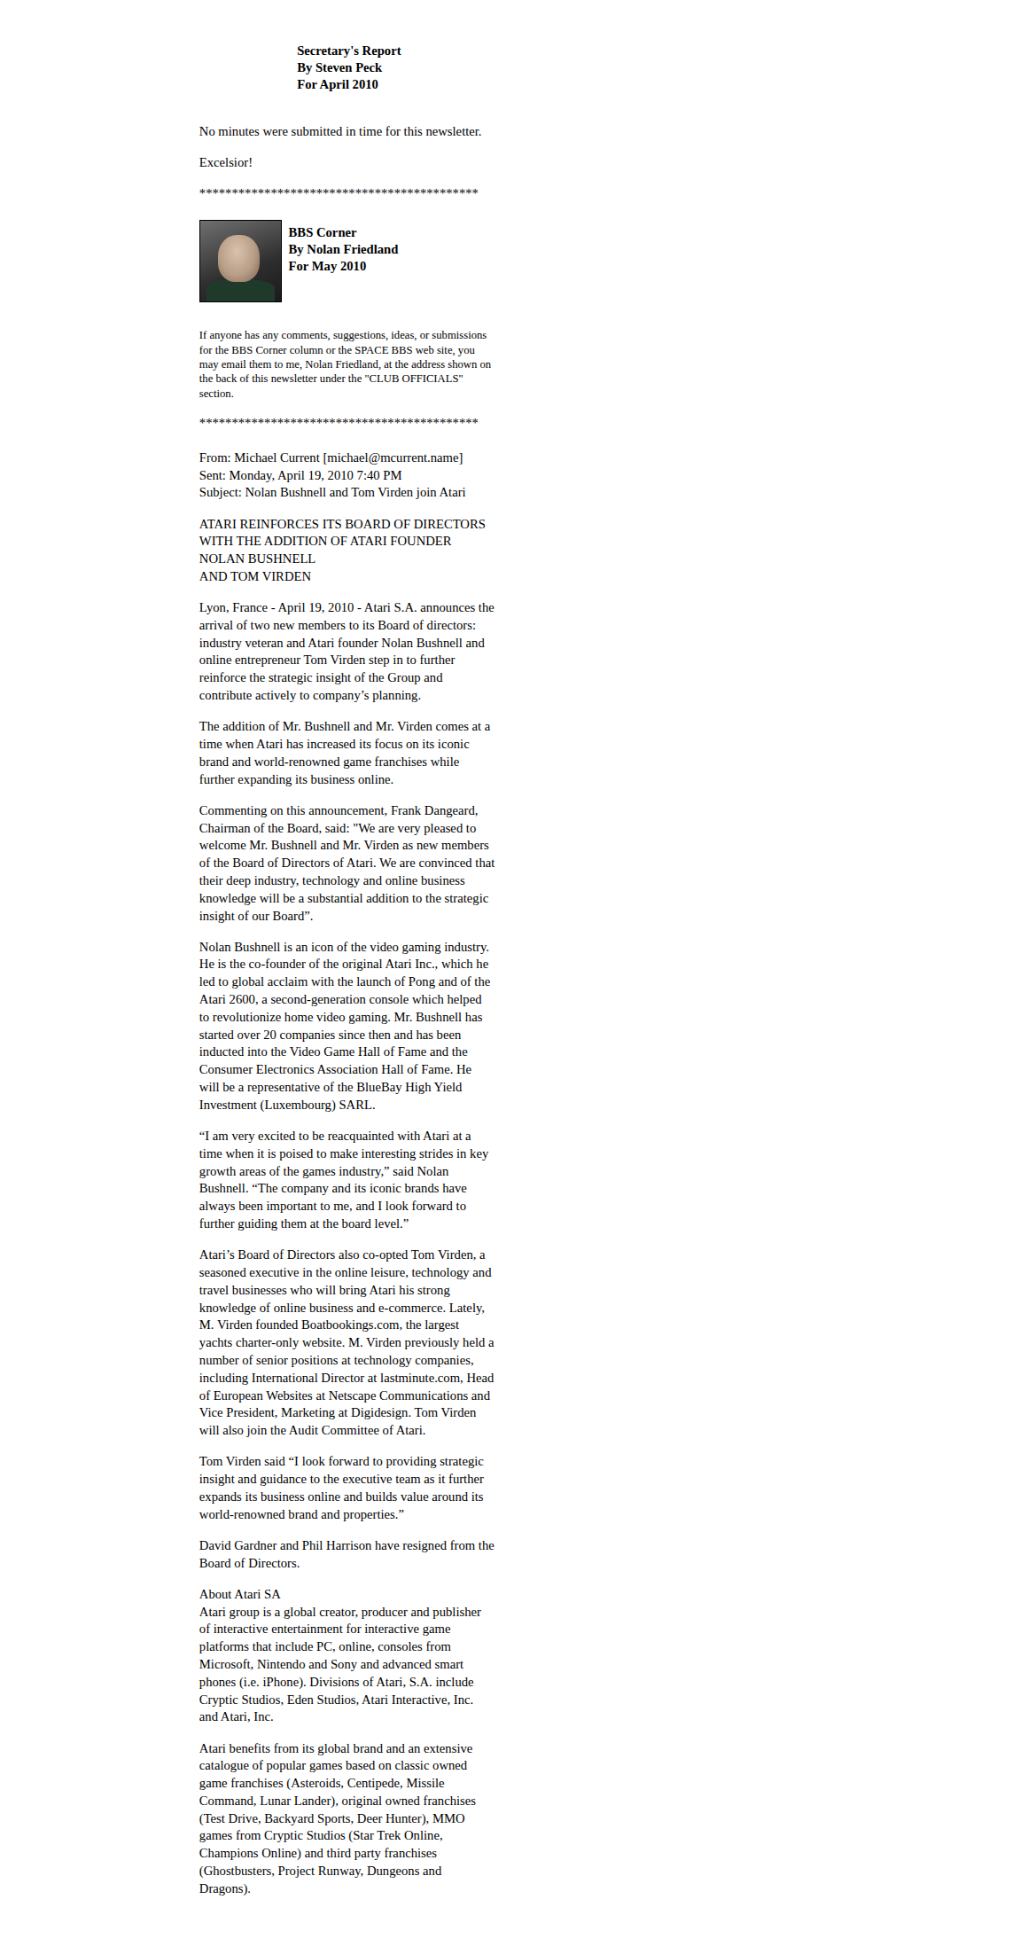Secretary's Report
By Steven Peck
For April 2010
No minutes were submitted in time for this newsletter.
Excelsior!
*******************************************
BBS Corner
By Nolan Friedland
For May 2010
If anyone has any comments, suggestions, ideas, or submissions for the BBS Corner column or the SPACE BBS web site, you may email them to me, Nolan Friedland, at the address shown on the back of this newsletter under the "CLUB OFFICIALS" section.
*******************************************
From: Michael Current [michael@mcurrent.name]
Sent: Monday, April 19, 2010 7:40 PM
Subject: Nolan Bushnell and Tom Virden join Atari
ATARI REINFORCES ITS BOARD OF DIRECTORS WITH THE ADDITION OF ATARI FOUNDER NOLAN BUSHNELL
AND TOM VIRDEN
Lyon, France - April 19, 2010 - Atari S.A. announces the arrival of two new members to its Board of directors: industry veteran and Atari founder Nolan Bushnell and online entrepreneur Tom Virden step in to further reinforce the strategic insight of the Group and contribute actively to company’s planning.
The addition of Mr. Bushnell and Mr. Virden comes at a time when Atari has increased its focus on its iconic brand and world-renowned game franchises while further expanding its business online.
Commenting on this announcement, Frank Dangeard, Chairman of the Board, said: "We are very pleased to welcome Mr. Bushnell and Mr. Virden as new members of the Board of Directors of Atari. We are convinced that their deep industry, technology and online business knowledge will be a substantial addition to the strategic insight of our Board”.
Nolan Bushnell is an icon of the video gaming industry. He is the co-founder of the original Atari Inc., which he led to global acclaim with the launch of Pong and of the Atari 2600, a second-generation console which helped to revolutionize home video gaming. Mr. Bushnell has started over 20 companies since then and has been inducted into the Video Game Hall of Fame and the Consumer Electronics Association Hall of Fame. He will be a representative of the BlueBay High Yield Investment (Luxembourg) SARL.
“I am very excited to be reacquainted with Atari at a time when it is poised to make interesting strides in key growth areas of the games industry,” said Nolan Bushnell. “The company and its iconic brands have always been important to me, and I look forward to further guiding them at the board level.”
Atari’s Board of Directors also co-opted Tom Virden, a seasoned executive in the online leisure, technology and travel businesses who will bring Atari his strong knowledge of online business and e-commerce. Lately, M. Virden founded Boatbookings.com, the largest yachts charter-only website. M. Virden previously held a number of senior positions at technology companies, including International Director at lastminute.com, Head of European Websites at Netscape Communications and Vice President, Marketing at Digidesign. Tom Virden will also join the Audit Committee of Atari.
Tom Virden said “I look forward to providing strategic insight and guidance to the executive team as it further expands its business online and builds value around its world-renowned brand and properties.”
David Gardner and Phil Harrison have resigned from the Board of Directors.
About Atari SA
Atari group is a global creator, producer and publisher of interactive entertainment for interactive game platforms that include PC, online, consoles from Microsoft, Nintendo and Sony and advanced smart phones (i.e. iPhone). Divisions of Atari, S.A. include Cryptic Studios, Eden Studios, Atari Interactive, Inc. and Atari, Inc.
Atari benefits from its global brand and an extensive catalogue of popular games based on classic owned game franchises (Asteroids, Centipede, Missile Command, Lunar Lander), original owned franchises (Test Drive, Backyard Sports, Deer Hunter), MMO games from Cryptic Studios (Star Trek Online, Champions Online) and third party franchises (Ghostbusters, Project Runway, Dungeons and Dragons).